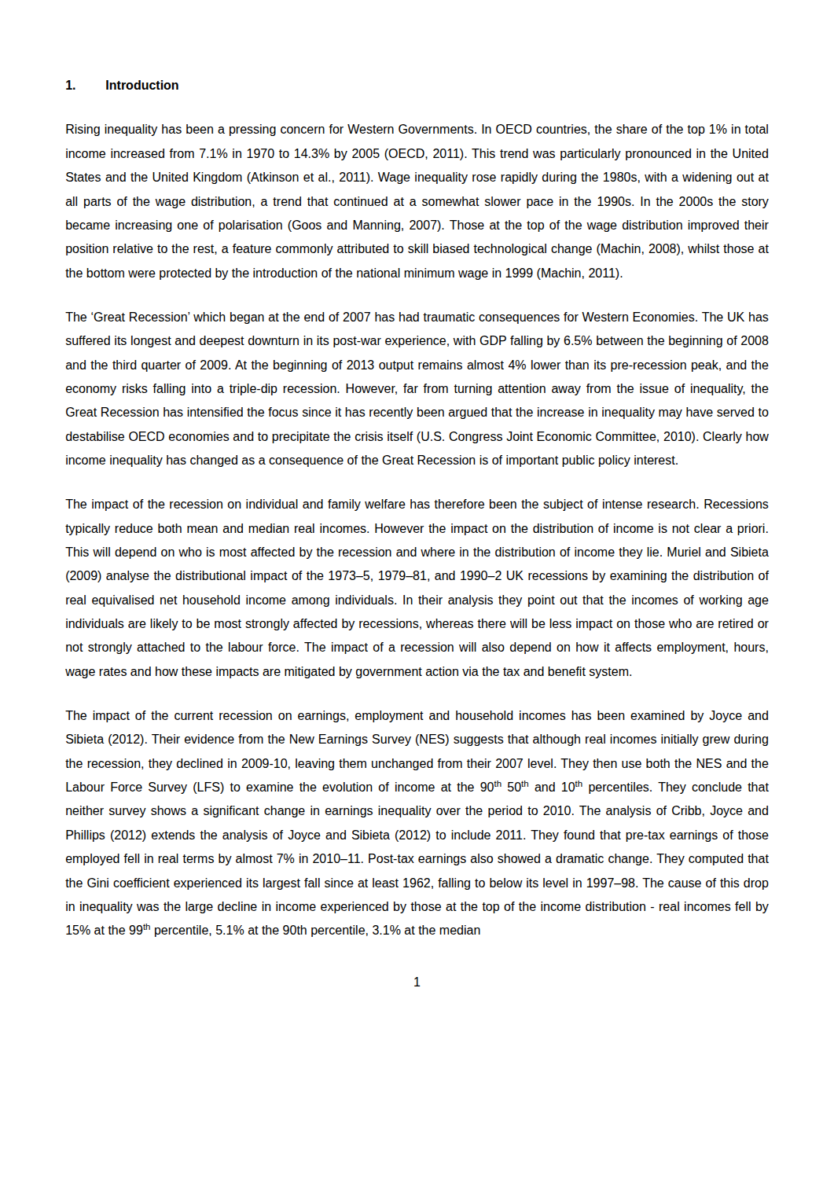1. Introduction
Rising inequality has been a pressing concern for Western Governments. In OECD countries, the share of the top 1% in total income increased from 7.1% in 1970 to 14.3% by 2005 (OECD, 2011). This trend was particularly pronounced in the United States and the United Kingdom (Atkinson et al., 2011). Wage inequality rose rapidly during the 1980s, with a widening out at all parts of the wage distribution, a trend that continued at a somewhat slower pace in the 1990s. In the 2000s the story became increasing one of polarisation (Goos and Manning, 2007). Those at the top of the wage distribution improved their position relative to the rest, a feature commonly attributed to skill biased technological change (Machin, 2008), whilst those at the bottom were protected by the introduction of the national minimum wage in 1999 (Machin, 2011).
The ‘Great Recession’ which began at the end of 2007 has had traumatic consequences for Western Economies. The UK has suffered its longest and deepest downturn in its post-war experience, with GDP falling by 6.5% between the beginning of 2008 and the third quarter of 2009. At the beginning of 2013 output remains almost 4% lower than its pre-recession peak, and the economy risks falling into a triple-dip recession. However, far from turning attention away from the issue of inequality, the Great Recession has intensified the focus since it has recently been argued that the increase in inequality may have served to destabilise OECD economies and to precipitate the crisis itself (U.S. Congress Joint Economic Committee, 2010). Clearly how income inequality has changed as a consequence of the Great Recession is of important public policy interest.
The impact of the recession on individual and family welfare has therefore been the subject of intense research. Recessions typically reduce both mean and median real incomes. However the impact on the distribution of income is not clear a priori. This will depend on who is most affected by the recession and where in the distribution of income they lie. Muriel and Sibieta (2009) analyse the distributional impact of the 1973–5, 1979–81, and 1990–2 UK recessions by examining the distribution of real equivalised net household income among individuals. In their analysis they point out that the incomes of working age individuals are likely to be most strongly affected by recessions, whereas there will be less impact on those who are retired or not strongly attached to the labour force. The impact of a recession will also depend on how it affects employment, hours, wage rates and how these impacts are mitigated by government action via the tax and benefit system.
The impact of the current recession on earnings, employment and household incomes has been examined by Joyce and Sibieta (2012). Their evidence from the New Earnings Survey (NES) suggests that although real incomes initially grew during the recession, they declined in 2009-10, leaving them unchanged from their 2007 level. They then use both the NES and the Labour Force Survey (LFS) to examine the evolution of income at the 90th 50th and 10th percentiles. They conclude that neither survey shows a significant change in earnings inequality over the period to 2010. The analysis of Cribb, Joyce and Phillips (2012) extends the analysis of Joyce and Sibieta (2012) to include 2011. They found that pre-tax earnings of those employed fell in real terms by almost 7% in 2010–11. Post-tax earnings also showed a dramatic change. They computed that the Gini coefficient experienced its largest fall since at least 1962, falling to below its level in 1997–98. The cause of this drop in inequality was the large decline in income experienced by those at the top of the income distribution - real incomes fell by 15% at the 99th percentile, 5.1% at the 90th percentile, 3.1% at the median
1